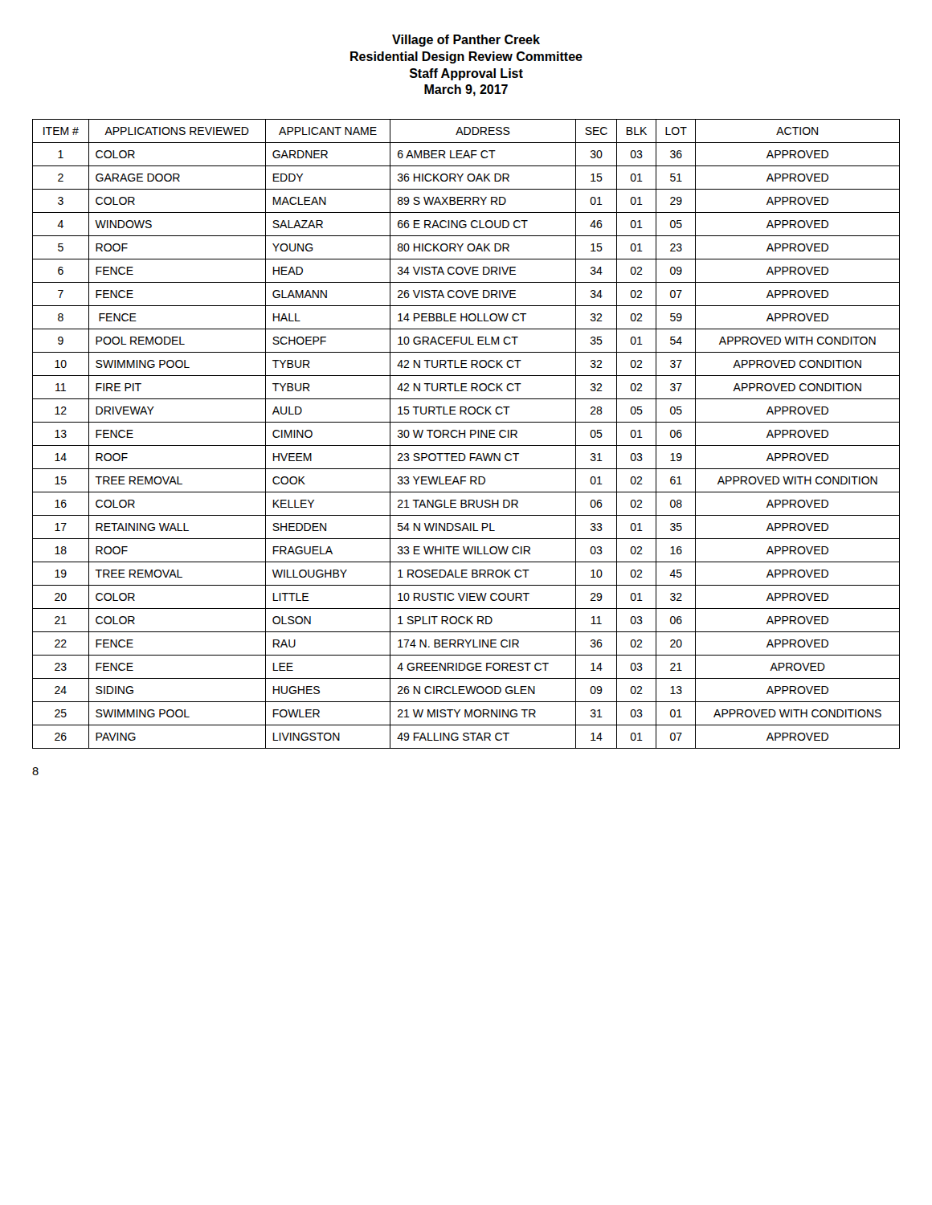Village of Panther Creek
Residential Design Review Committee
Staff Approval List
March 9, 2017
| ITEM # | APPLICATIONS REVIEWED | APPLICANT NAME | ADDRESS | SEC | BLK | LOT | ACTION |
| --- | --- | --- | --- | --- | --- | --- | --- |
| 1 | COLOR | GARDNER | 6 AMBER LEAF CT | 30 | 03 | 36 | APPROVED |
| 2 | GARAGE DOOR | EDDY | 36 HICKORY OAK DR | 15 | 01 | 51 | APPROVED |
| 3 | COLOR | MACLEAN | 89 S WAXBERRY RD | 01 | 01 | 29 | APPROVED |
| 4 | WINDOWS | SALAZAR | 66 E RACING CLOUD CT | 46 | 01 | 05 | APPROVED |
| 5 | ROOF | YOUNG | 80 HICKORY OAK DR | 15 | 01 | 23 | APPROVED |
| 6 | FENCE | HEAD | 34 VISTA COVE DRIVE | 34 | 02 | 09 | APPROVED |
| 7 | FENCE | GLAMANN | 26 VISTA COVE DRIVE | 34 | 02 | 07 | APPROVED |
| 8 | FENCE | HALL | 14 PEBBLE HOLLOW CT | 32 | 02 | 59 | APPROVED |
| 9 | POOL REMODEL | SCHOEPF | 10 GRACEFUL ELM CT | 35 | 01 | 54 | APPROVED WITH CONDITON |
| 10 | SWIMMING POOL | TYBUR | 42 N TURTLE ROCK CT | 32 | 02 | 37 | APPROVED CONDITION |
| 11 | FIRE PIT | TYBUR | 42 N TURTLE ROCK CT | 32 | 02 | 37 | APPROVED CONDITION |
| 12 | DRIVEWAY | AULD | 15 TURTLE ROCK CT | 28 | 05 | 05 | APPROVED |
| 13 | FENCE | CIMINO | 30 W TORCH PINE CIR | 05 | 01 | 06 | APPROVED |
| 14 | ROOF | HVEEM | 23 SPOTTED FAWN CT | 31 | 03 | 19 | APPROVED |
| 15 | TREE REMOVAL | COOK | 33 YEWLEAF RD | 01 | 02 | 61 | APPROVED WITH CONDITION |
| 16 | COLOR | KELLEY | 21 TANGLE BRUSH DR | 06 | 02 | 08 | APPROVED |
| 17 | RETAINING WALL | SHEDDEN | 54 N WINDSAIL PL | 33 | 01 | 35 | APPROVED |
| 18 | ROOF | FRAGUELA | 33 E WHITE WILLOW CIR | 03 | 02 | 16 | APPROVED |
| 19 | TREE REMOVAL | WILLOUGHBY | 1 ROSEDALE BRROK CT | 10 | 02 | 45 | APPROVED |
| 20 | COLOR | LITTLE | 10 RUSTIC VIEW COURT | 29 | 01 | 32 | APPROVED |
| 21 | COLOR | OLSON | 1 SPLIT ROCK RD | 11 | 03 | 06 | APPROVED |
| 22 | FENCE | RAU | 174 N. BERRYLINE CIR | 36 | 02 | 20 | APPROVED |
| 23 | FENCE | LEE | 4 GREENRIDGE FOREST CT | 14 | 03 | 21 | APROVED |
| 24 | SIDING | HUGHES | 26 N CIRCLEWOOD GLEN | 09 | 02 | 13 | APPROVED |
| 25 | SWIMMING POOL | FOWLER | 21 W MISTY MORNING TR | 31 | 03 | 01 | APPROVED WITH CONDITIONS |
| 26 | PAVING | LIVINGSTON | 49 FALLING STAR CT | 14 | 01 | 07 | APPROVED |
8